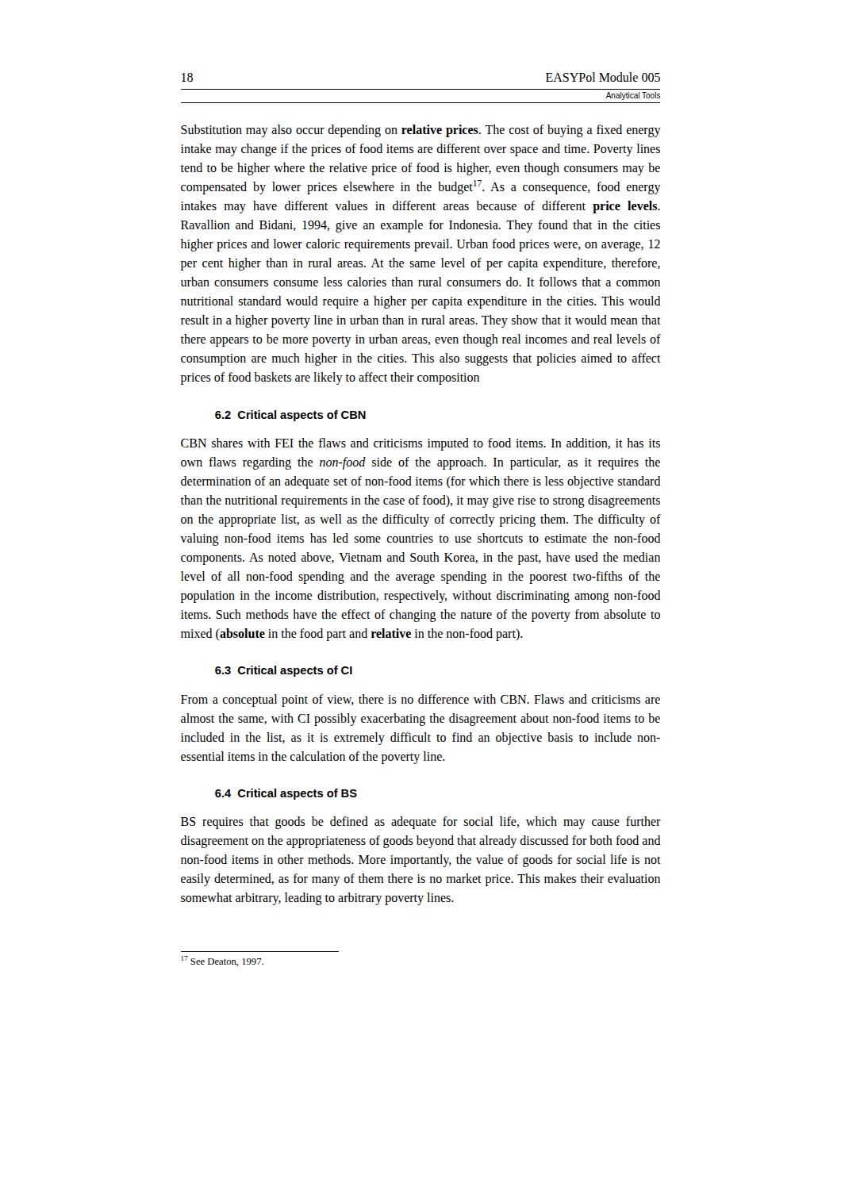18 EASYPol Module 005
Analytical Tools
Substitution may also occur depending on relative prices. The cost of buying a fixed energy intake may change if the prices of food items are different over space and time. Poverty lines tend to be higher where the relative price of food is higher, even though consumers may be compensated by lower prices elsewhere in the budget17. As a consequence, food energy intakes may have different values in different areas because of different price levels. Ravallion and Bidani, 1994, give an example for Indonesia. They found that in the cities higher prices and lower caloric requirements prevail. Urban food prices were, on average, 12 per cent higher than in rural areas. At the same level of per capita expenditure, therefore, urban consumers consume less calories than rural consumers do. It follows that a common nutritional standard would require a higher per capita expenditure in the cities. This would result in a higher poverty line in urban than in rural areas. They show that it would mean that there appears to be more poverty in urban areas, even though real incomes and real levels of consumption are much higher in the cities. This also suggests that policies aimed to affect prices of food baskets are likely to affect their composition
6.2 Critical aspects of CBN
CBN shares with FEI the flaws and criticisms imputed to food items. In addition, it has its own flaws regarding the non-food side of the approach. In particular, as it requires the determination of an adequate set of non-food items (for which there is less objective standard than the nutritional requirements in the case of food), it may give rise to strong disagreements on the appropriate list, as well as the difficulty of correctly pricing them. The difficulty of valuing non-food items has led some countries to use shortcuts to estimate the non-food components. As noted above, Vietnam and South Korea, in the past, have used the median level of all non-food spending and the average spending in the poorest two-fifths of the population in the income distribution, respectively, without discriminating among non-food items. Such methods have the effect of changing the nature of the poverty from absolute to mixed (absolute in the food part and relative in the non-food part).
6.3 Critical aspects of CI
From a conceptual point of view, there is no difference with CBN. Flaws and criticisms are almost the same, with CI possibly exacerbating the disagreement about non-food items to be included in the list, as it is extremely difficult to find an objective basis to include non-essential items in the calculation of the poverty line.
6.4 Critical aspects of BS
BS requires that goods be defined as adequate for social life, which may cause further disagreement on the appropriateness of goods beyond that already discussed for both food and non-food items in other methods. More importantly, the value of goods for social life is not easily determined, as for many of them there is no market price. This makes their evaluation somewhat arbitrary, leading to arbitrary poverty lines.
17 See Deaton, 1997.